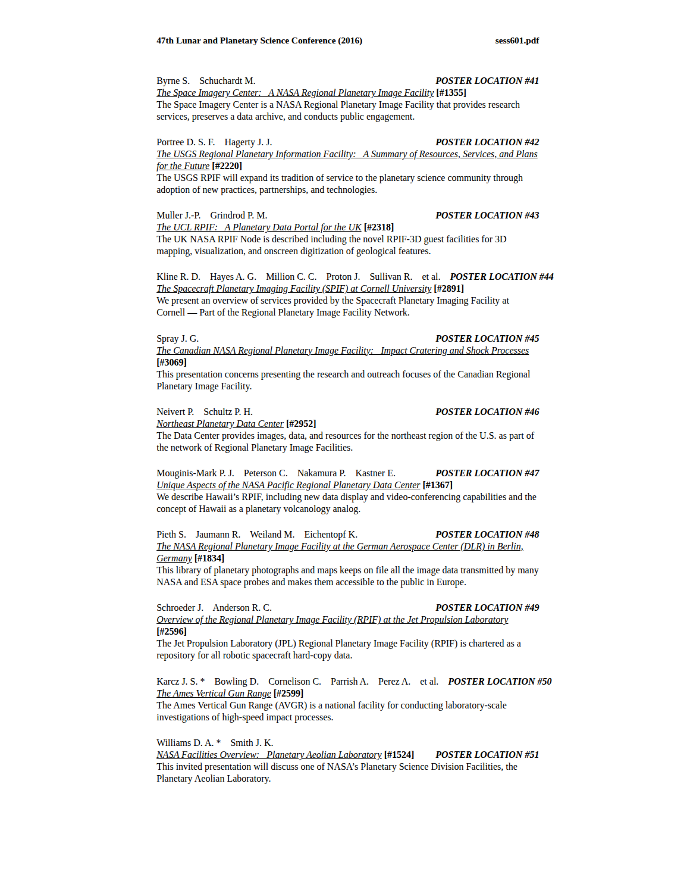47th Lunar and Planetary Science Conference (2016) sess601.pdf
Byrne S. Schuchardt M. POSTER LOCATION #41
The Space Imagery Center: A NASA Regional Planetary Image Facility [#1355]
The Space Imagery Center is a NASA Regional Planetary Image Facility that provides research services, preserves a data archive, and conducts public engagement.
Portree D. S. F. Hagerty J. J. POSTER LOCATION #42
The USGS Regional Planetary Information Facility: A Summary of Resources, Services, and Plans for the Future [#2220]
The USGS RPIF will expand its tradition of service to the planetary science community through adoption of new practices, partnerships, and technologies.
Muller J.-P. Grindrod P. M. POSTER LOCATION #43
The UCL RPIF: A Planetary Data Portal for the UK [#2318]
The UK NASA RPIF Node is described including the novel RPIF-3D guest facilities for 3D mapping, visualization, and onscreen digitization of geological features.
Kline R. D. Hayes A. G. Million C. C. Proton J. Sullivan R. et al. POSTER LOCATION #44
The Spacecraft Planetary Imaging Facility (SPIF) at Cornell University [#2891]
We present an overview of services provided by the Spacecraft Planetary Imaging Facility at Cornell — Part of the Regional Planetary Image Facility Network.
Spray J. G. POSTER LOCATION #45
The Canadian NASA Regional Planetary Image Facility: Impact Cratering and Shock Processes [#3069]
This presentation concerns presenting the research and outreach focuses of the Canadian Regional Planetary Image Facility.
Neivert P. Schultz P. H. POSTER LOCATION #46
Northeast Planetary Data Center [#2952]
The Data Center provides images, data, and resources for the northeast region of the U.S. as part of the network of Regional Planetary Image Facilities.
Mouginis-Mark P. J. Peterson C. Nakamura P. Kastner E. POSTER LOCATION #47
Unique Aspects of the NASA Pacific Regional Planetary Data Center [#1367]
We describe Hawaii’s RPIF, including new data display and video-conferencing capabilities and the concept of Hawaii as a planetary volcanology analog.
Pieth S. Jaumann R. Weiland M. Eichentopf K. POSTER LOCATION #48
The NASA Regional Planetary Image Facility at the German Aerospace Center (DLR) in Berlin, Germany [#1834]
This library of planetary photographs and maps keeps on file all the image data transmitted by many NASA and ESA space probes and makes them accessible to the public in Europe.
Schroeder J. Anderson R. C. POSTER LOCATION #49
Overview of the Regional Planetary Image Facility (RPIF) at the Jet Propulsion Laboratory [#2596]
The Jet Propulsion Laboratory (JPL) Regional Planetary Image Facility (RPIF) is chartered as a repository for all robotic spacecraft hard-copy data.
Karcz J. S. * Bowling D. Cornelison C. Parrish A. Perez A. et al. POSTER LOCATION #50
The Ames Vertical Gun Range [#2599]
The Ames Vertical Gun Range (AVGR) is a national facility for conducting laboratory-scale investigations of high-speed impact processes.
Williams D. A. * Smith J. K.
NASA Facilities Overview: Planetary Aeolian Laboratory [#1524] POSTER LOCATION #51
This invited presentation will discuss one of NASA’s Planetary Science Division Facilities, the Planetary Aeolian Laboratory.